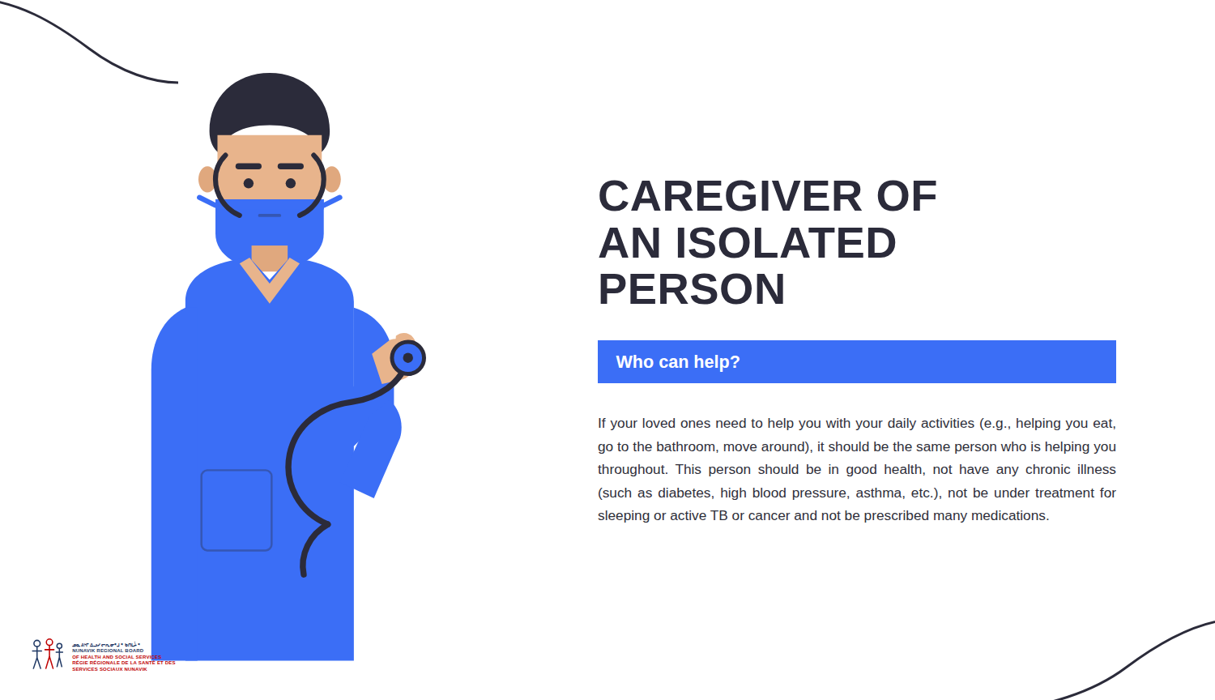Masked health-care worker holding a stethoscope
Caregiver of
an Isolated
Person
Who can help?
If your loved ones need to help you with your daily activities (e.g., helping you eat, go to the bathroom, move around), it should be the same person who is helping you throughout. This person should be in good health, not have any chronic illness (such as diabetes, high blood pressure, asthma, etc.), not be under treatment for sleeping or active TB or cancer and not be prescribed many medications.
ᓄᓇᕕᒻᒥ ᐃᓗᓯᓕᕆᓂᕐᒧᑦ ᑲᑎᒪᔩᑦ
NUNAVIK REGIONAL BOARD
OF HEALTH AND SOCIAL SERVICES
RÉGIE RÉGIONALE DE LA SANTÉ ET DES
SERVICES SOCIAUX NUNAVIK